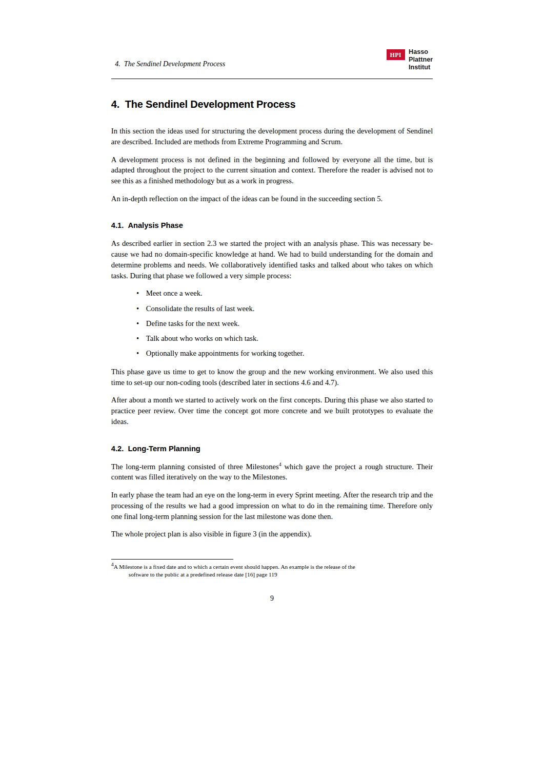4. The Sendinel Development Process
HPI
Hasso
Plattner
Institut
4. The Sendinel Development Process
In this section the ideas used for structuring the development process during the development of Sendinel are described. Included are methods from Extreme Programming and Scrum.
A development process is not defined in the beginning and followed by everyone all the time, but is adapted throughout the project to the current situation and context. Therefore the reader is advised not to see this as a finished methodology but as a work in progress.
An in-depth reflection on the impact of the ideas can be found in the succeeding section 5.
4.1. Analysis Phase
As described earlier in section 2.3 we started the project with an analysis phase. This was necessary because we had no domain-specific knowledge at hand. We had to build understanding for the domain and determine problems and needs. We collaboratively identified tasks and talked about who takes on which tasks. During that phase we followed a very simple process:
Meet once a week.
Consolidate the results of last week.
Define tasks for the next week.
Talk about who works on which task.
Optionally make appointments for working together.
This phase gave us time to get to know the group and the new working environment. We also used this time to set-up our non-coding tools (described later in sections 4.6 and 4.7).
After about a month we started to actively work on the first concepts. During this phase we also started to practice peer review. Over time the concept got more concrete and we built prototypes to evaluate the ideas.
4.2. Long-Term Planning
The long-term planning consisted of three Milestones4 which gave the project a rough structure. Their content was filled iteratively on the way to the Milestones.
In early phase the team had an eye on the long-term in every Sprint meeting. After the research trip and the processing of the results we had a good impression on what to do in the remaining time. Therefore only one final long-term planning session for the last milestone was done then.
The whole project plan is also visible in figure 3 (in the appendix).
4A Milestone is a fixed date and to which a certain event should happen. An example is the release of the software to the public at a predefined release date [16] page 119
9